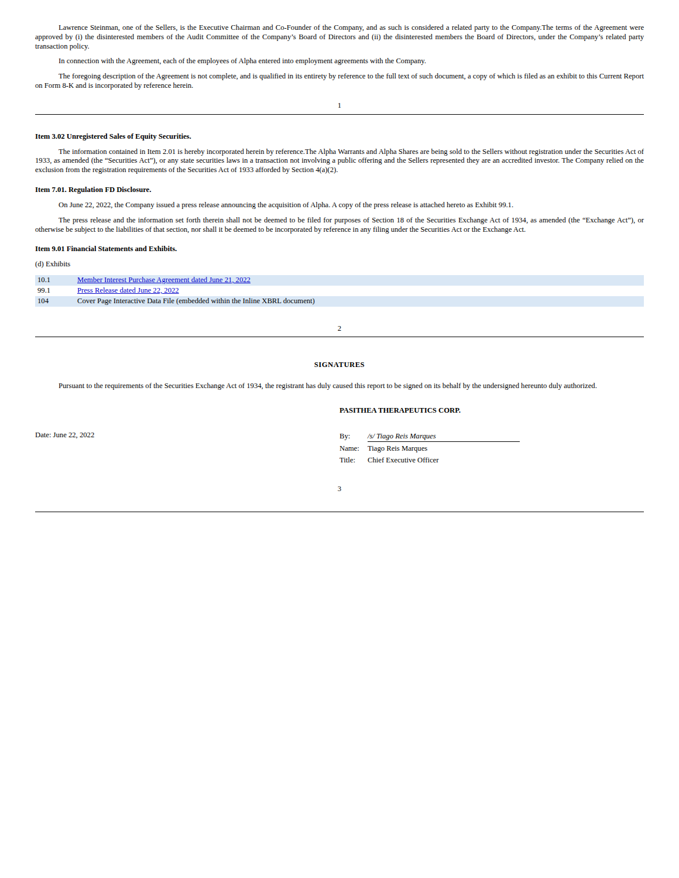Lawrence Steinman, one of the Sellers, is the Executive Chairman and Co-Founder of the Company, and as such is considered a related party to the Company.The terms of the Agreement were approved by (i) the disinterested members of the Audit Committee of the Company’s Board of Directors and (ii) the disinterested members the Board of Directors, under the Company’s related party transaction policy.
In connection with the Agreement, each of the employees of Alpha entered into employment agreements with the Company.
The foregoing description of the Agreement is not complete, and is qualified in its entirety by reference to the full text of such document, a copy of which is filed as an exhibit to this Current Report on Form 8-K and is incorporated by reference herein.
1
Item 3.02 Unregistered Sales of Equity Securities.
The information contained in Item 2.01 is hereby incorporated herein by reference.The Alpha Warrants and Alpha Shares are being sold to the Sellers without registration under the Securities Act of 1933, as amended (the “Securities Act”), or any state securities laws in a transaction not involving a public offering and the Sellers represented they are an accredited investor. The Company relied on the exclusion from the registration requirements of the Securities Act of 1933 afforded by Section 4(a)(2).
Item 7.01. Regulation FD Disclosure.
On June 22, 2022, the Company issued a press release announcing the acquisition of Alpha. A copy of the press release is attached hereto as Exhibit 99.1.
The press release and the information set forth therein shall not be deemed to be filed for purposes of Section 18 of the Securities Exchange Act of 1934, as amended (the “Exchange Act”), or otherwise be subject to the liabilities of that section, nor shall it be deemed to be incorporated by reference in any filing under the Securities Act or the Exchange Act.
Item 9.01 Financial Statements and Exhibits.
(d) Exhibits
| 10.1 | Member Interest Purchase Agreement dated June 21, 2022 |
| 99.1 | Press Release dated June 22, 2022 |
| 104 | Cover Page Interactive Data File (embedded within the Inline XBRL document) |
2
SIGNATURES
Pursuant to the requirements of the Securities Exchange Act of 1934, the registrant has duly caused this report to be signed on its behalf by the undersigned hereunto duly authorized.
| | PASITHEA THERAPEUTICS CORP. |
| Date: June 22, 2022 | / By: / /s/ Tiago Reis Marques / / Name: / Tiago Reis Marques / / Title: / Chief Executive Officer / |
3